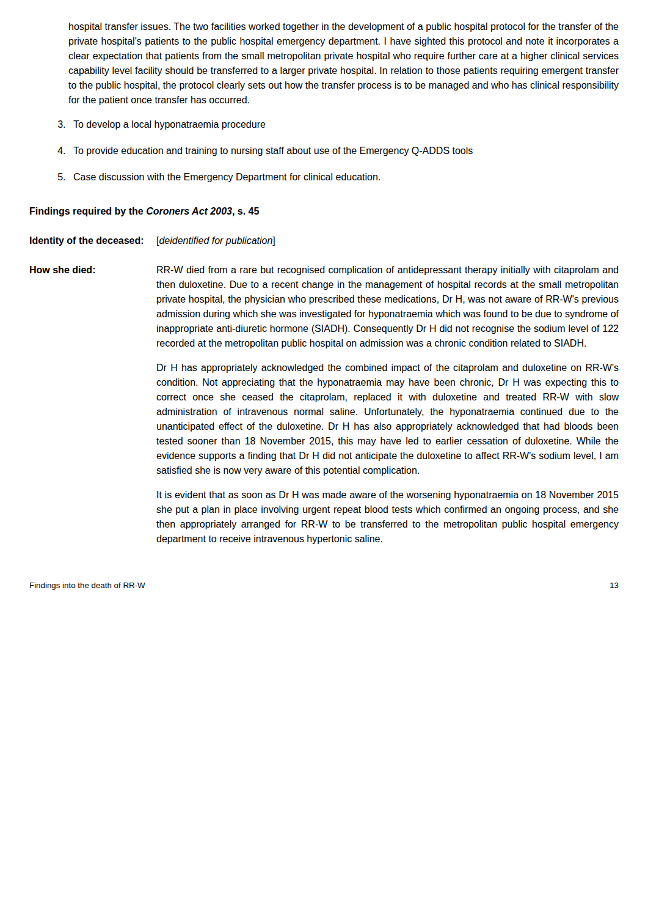hospital transfer issues. The two facilities worked together in the development of a public hospital protocol for the transfer of the private hospital's patients to the public hospital emergency department. I have sighted this protocol and note it incorporates a clear expectation that patients from the small metropolitan private hospital who require further care at a higher clinical services capability level facility should be transferred to a larger private hospital. In relation to those patients requiring emergent transfer to the public hospital, the protocol clearly sets out how the transfer process is to be managed and who has clinical responsibility for the patient once transfer has occurred.
To develop a local hyponatraemia procedure
To provide education and training to nursing staff about use of the Emergency Q-ADDS tools
Case discussion with the Emergency Department for clinical education.
Findings required by the Coroners Act 2003, s. 45
Identity of the deceased:
[deidentified for publication]
How she died:
RR-W died from a rare but recognised complication of antidepressant therapy initially with citaprolam and then duloxetine. Due to a recent change in the management of hospital records at the small metropolitan private hospital, the physician who prescribed these medications, Dr H, was not aware of RR-W's previous admission during which she was investigated for hyponatraemia which was found to be due to syndrome of inappropriate anti-diuretic hormone (SIADH). Consequently Dr H did not recognise the sodium level of 122 recorded at the metropolitan public hospital on admission was a chronic condition related to SIADH.
Dr H has appropriately acknowledged the combined impact of the citaprolam and duloxetine on RR-W's condition. Not appreciating that the hyponatraemia may have been chronic, Dr H was expecting this to correct once she ceased the citaprolam, replaced it with duloxetine and treated RR-W with slow administration of intravenous normal saline. Unfortunately, the hyponatraemia continued due to the unanticipated effect of the duloxetine. Dr H has also appropriately acknowledged that had bloods been tested sooner than 18 November 2015, this may have led to earlier cessation of duloxetine. While the evidence supports a finding that Dr H did not anticipate the duloxetine to affect RR-W's sodium level, I am satisfied she is now very aware of this potential complication.
It is evident that as soon as Dr H was made aware of the worsening hyponatraemia on 18 November 2015 she put a plan in place involving urgent repeat blood tests which confirmed an ongoing process, and she then appropriately arranged for RR-W to be transferred to the metropolitan public hospital emergency department to receive intravenous hypertonic saline.
Findings into the death of RR-W 13